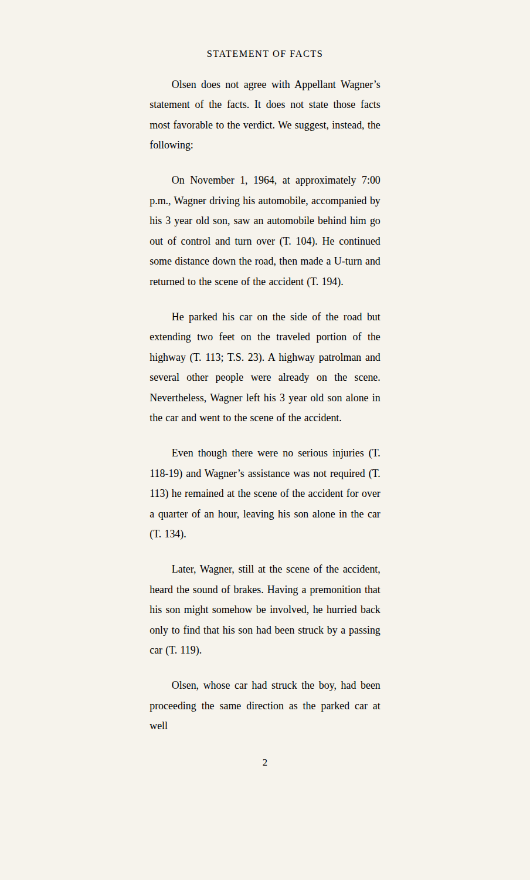Statement of Facts
Olsen does not agree with Appellant Wagner’s statement of the facts. It does not state those facts most favorable to the verdict. We suggest, instead, the following:
On November 1, 1964, at approximately 7:00 p.m., Wagner driving his automobile, accompanied by his 3 year old son, saw an automobile behind him go out of control and turn over (T. 104). He continued some distance down the road, then made a U-turn and returned to the scene of the accident (T. 194).
He parked his car on the side of the road but extending two feet on the traveled portion of the highway (T. 113; T.S. 23). A highway patrolman and several other people were already on the scene. Nevertheless, Wagner left his 3 year old son alone in the car and went to the scene of the accident.
Even though there were no serious injuries (T. 118-19) and Wagner’s assistance was not required (T. 113) he remained at the scene of the accident for over a quarter of an hour, leaving his son alone in the car (T. 134).
Later, Wagner, still at the scene of the accident, heard the sound of brakes. Having a premonition that his son might somehow be involved, he hurried back only to find that his son had been struck by a passing car (T. 119).
Olsen, whose car had struck the boy, had been proceeding the same direction as the parked car at well
2